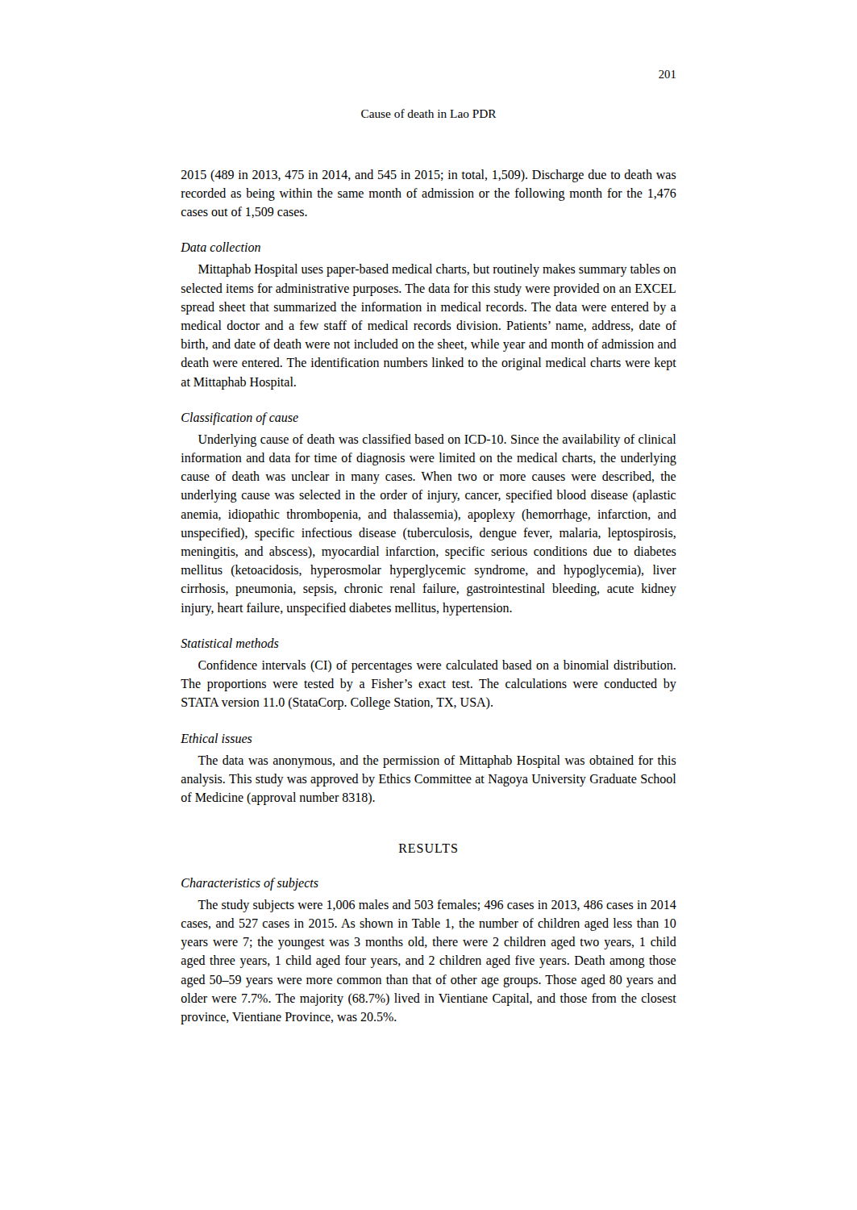201
Cause of death in Lao PDR
2015 (489 in 2013, 475 in 2014, and 545 in 2015; in total, 1,509). Discharge due to death was recorded as being within the same month of admission or the following month for the 1,476 cases out of 1,509 cases.
Data collection
Mittaphab Hospital uses paper-based medical charts, but routinely makes summary tables on selected items for administrative purposes. The data for this study were provided on an EXCEL spread sheet that summarized the information in medical records. The data were entered by a medical doctor and a few staff of medical records division. Patients’ name, address, date of birth, and date of death were not included on the sheet, while year and month of admission and death were entered. The identification numbers linked to the original medical charts were kept at Mittaphab Hospital.
Classification of cause
Underlying cause of death was classified based on ICD-10. Since the availability of clinical information and data for time of diagnosis were limited on the medical charts, the underlying cause of death was unclear in many cases. When two or more causes were described, the underlying cause was selected in the order of injury, cancer, specified blood disease (aplastic anemia, idiopathic thrombopenia, and thalassemia), apoplexy (hemorrhage, infarction, and unspecified), specific infectious disease (tuberculosis, dengue fever, malaria, leptospirosis, meningitis, and abscess), myocardial infarction, specific serious conditions due to diabetes mellitus (ketoacidosis, hyperosmolar hyperglycemic syndrome, and hypoglycemia), liver cirrhosis, pneumonia, sepsis, chronic renal failure, gastrointestinal bleeding, acute kidney injury, heart failure, unspecified diabetes mellitus, hypertension.
Statistical methods
Confidence intervals (CI) of percentages were calculated based on a binomial distribution. The proportions were tested by a Fisher’s exact test. The calculations were conducted by STATA version 11.0 (StataCorp. College Station, TX, USA).
Ethical issues
The data was anonymous, and the permission of Mittaphab Hospital was obtained for this analysis. This study was approved by Ethics Committee at Nagoya University Graduate School of Medicine (approval number 8318).
RESULTS
Characteristics of subjects
The study subjects were 1,006 males and 503 females; 496 cases in 2013, 486 cases in 2014 cases, and 527 cases in 2015. As shown in Table 1, the number of children aged less than 10 years were 7; the youngest was 3 months old, there were 2 children aged two years, 1 child aged three years, 1 child aged four years, and 2 children aged five years. Death among those aged 50–59 years were more common than that of other age groups. Those aged 80 years and older were 7.7%. The majority (68.7%) lived in Vientiane Capital, and those from the closest province, Vientiane Province, was 20.5%.